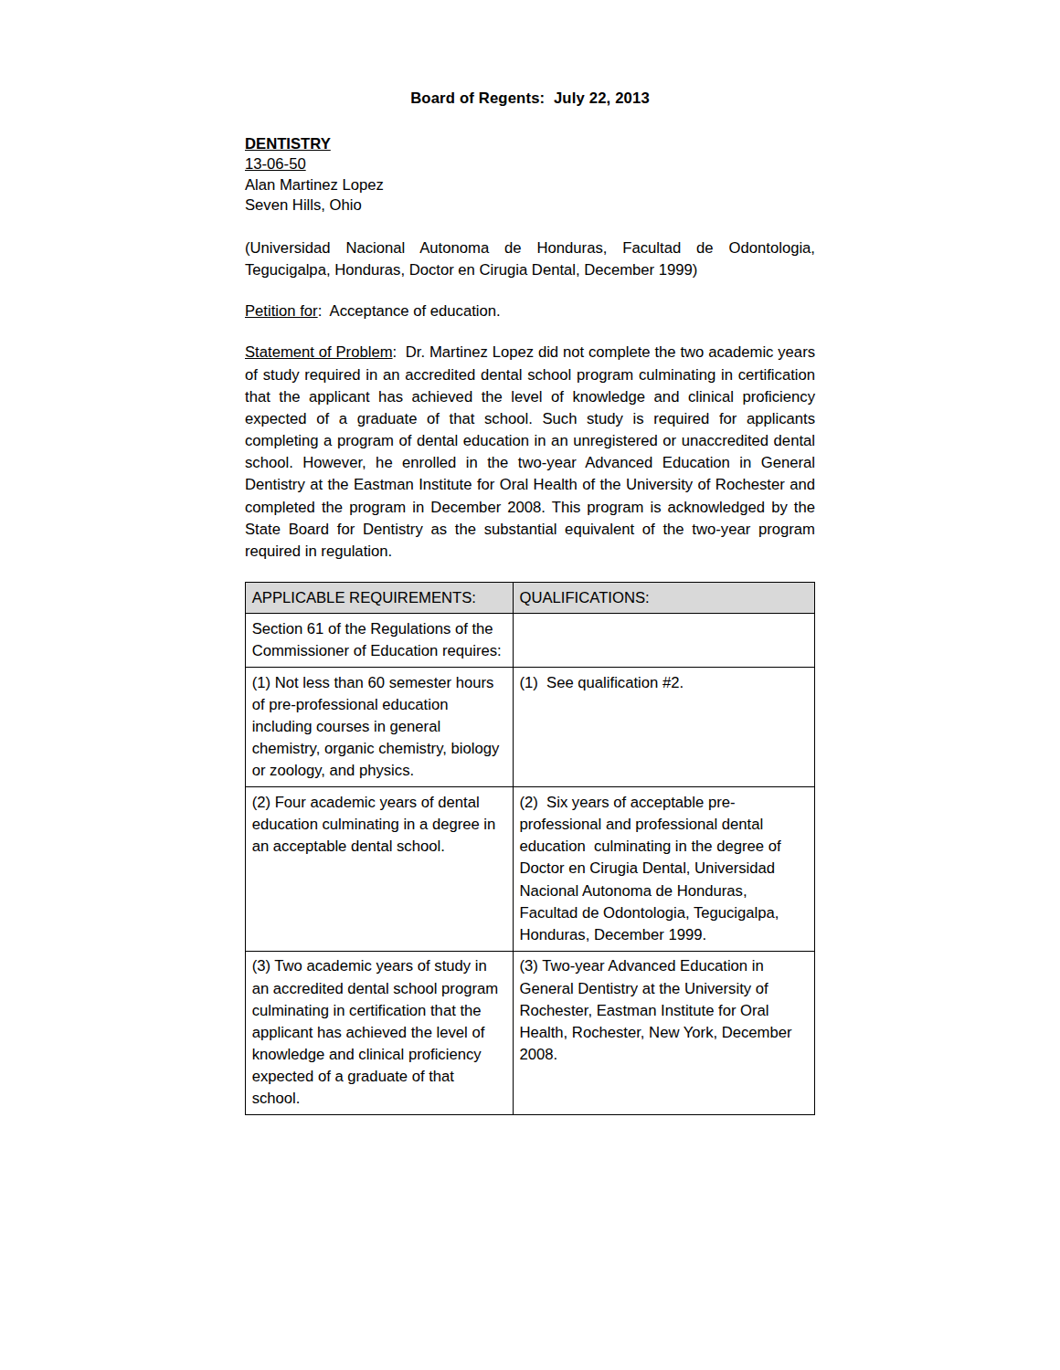Board of Regents: July 22, 2013
DENTISTRY
13-06-50
Alan Martinez Lopez
Seven Hills, Ohio
(Universidad Nacional Autonoma de Honduras, Facultad de Odontologia, Tegucigalpa, Honduras, Doctor en Cirugia Dental, December 1999)
Petition for: Acceptance of education.
Statement of Problem: Dr. Martinez Lopez did not complete the two academic years of study required in an accredited dental school program culminating in certification that the applicant has achieved the level of knowledge and clinical proficiency expected of a graduate of that school. Such study is required for applicants completing a program of dental education in an unregistered or unaccredited dental school. However, he enrolled in the two-year Advanced Education in General Dentistry at the Eastman Institute for Oral Health of the University of Rochester and completed the program in December 2008. This program is acknowledged by the State Board for Dentistry as the substantial equivalent of the two-year program required in regulation.
| APPLICABLE REQUIREMENTS: | QUALIFICATIONS: |
| --- | --- |
| Section 61 of the Regulations of the Commissioner of Education requires: | |
| (1) Not less than 60 semester hours of pre-professional education including courses in general chemistry, organic chemistry, biology or zoology, and physics. | (1) See qualification #2. |
| (2) Four academic years of dental education culminating in a degree in an acceptable dental school. | (2) Six years of acceptable pre-professional and professional dental education culminating in the degree of Doctor en Cirugia Dental, Universidad Nacional Autonoma de Honduras, Facultad de Odontologia, Tegucigalpa, Honduras, December 1999. |
| (3) Two academic years of study in an accredited dental school program culminating in certification that the applicant has achieved the level of knowledge and clinical proficiency expected of a graduate of that school. | (3) Two-year Advanced Education in General Dentistry at the University of Rochester, Eastman Institute for Oral Health, Rochester, New York, December 2008. |